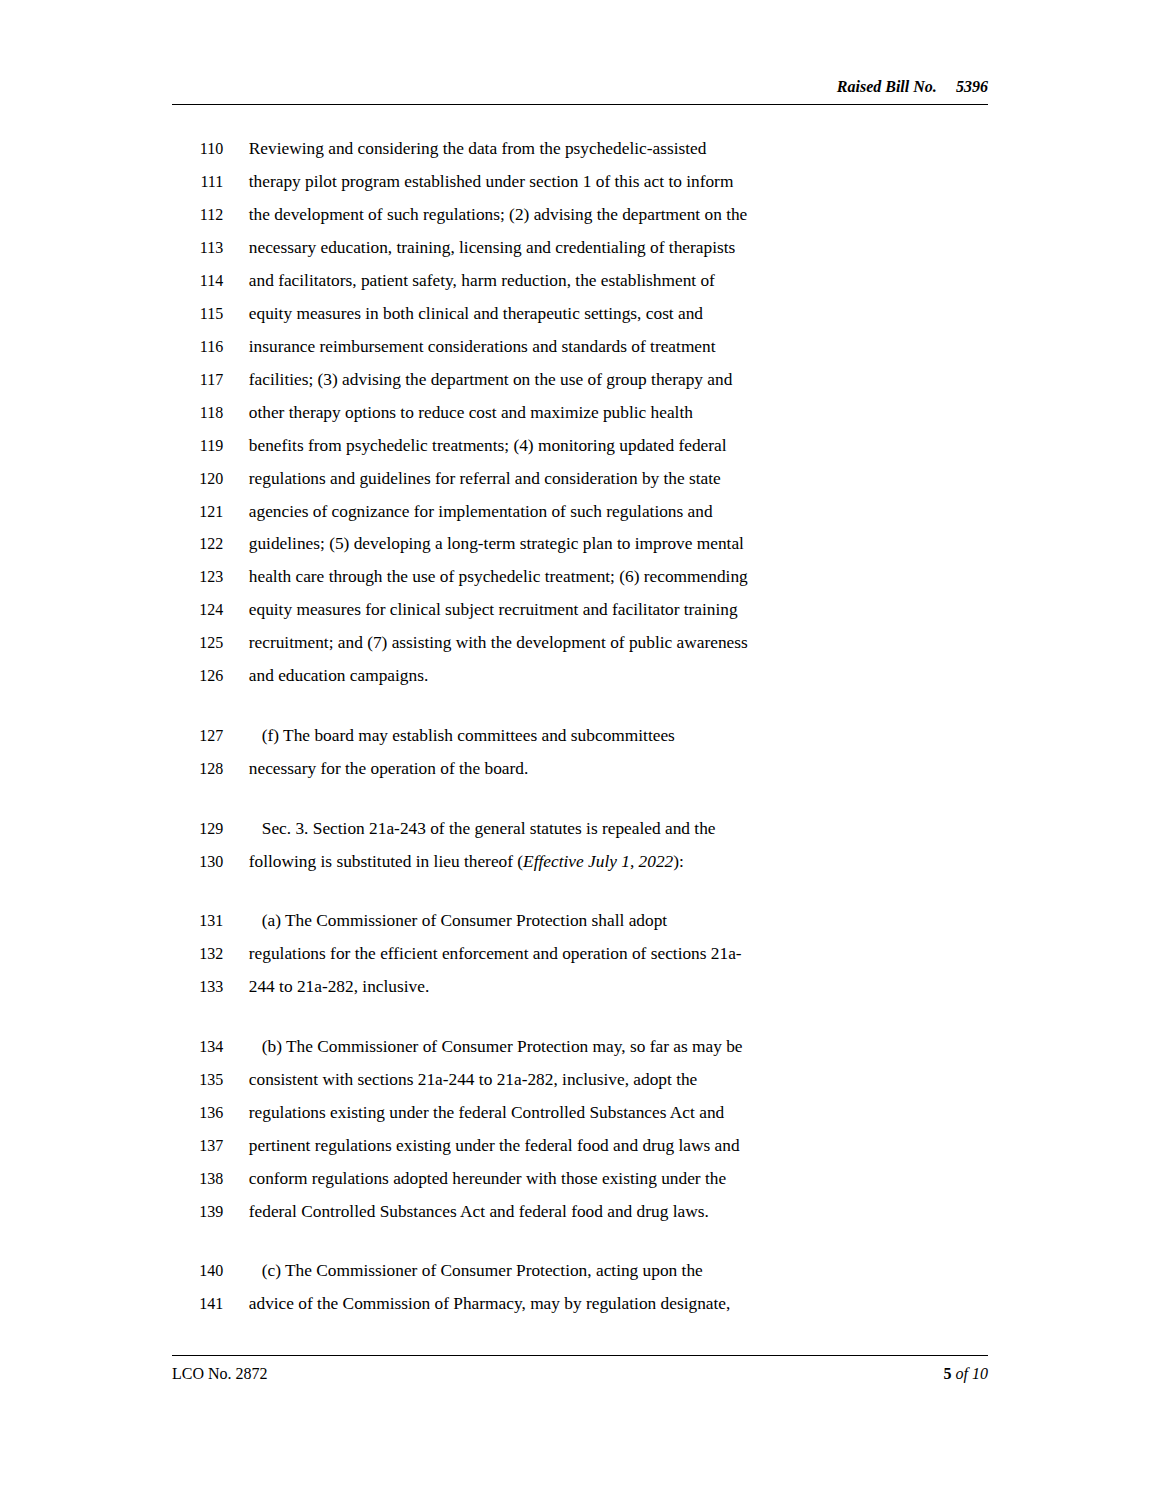Raised Bill No.5396
110
Reviewing and considering the data from the psychedelic-assisted
111
therapy pilot program established under section 1 of this act to inform
112
the development of such regulations; (2) advising the department on the
113
necessary education, training, licensing and credentialing of therapists
114
and facilitators, patient safety, harm reduction, the establishment of
115
equity measures in both clinical and therapeutic settings, cost and
116
insurance reimbursement considerations and standards of treatment
117
facilities; (3) advising the department on the use of group therapy and
118
other therapy options to reduce cost and maximize public health
119
benefits from psychedelic treatments; (4) monitoring updated federal
120
regulations and guidelines for referral and consideration by the state
121
agencies of cognizance for implementation of such regulations and
122
guidelines; (5) developing a long-term strategic plan to improve mental
123
health care through the use of psychedelic treatment; (6) recommending
124
equity measures for clinical subject recruitment and facilitator training
125
recruitment; and (7) assisting with the development of public awareness
126
and education campaigns.
127
(f) The board may establish committees and subcommittees
128
necessary for the operation of the board.
129
Sec. 3. Section 21a-243 of the general statutes is repealed and the
130
following is substituted in lieu thereof (Effective July 1, 2022):
131
(a) The Commissioner of Consumer Protection shall adopt
132
regulations for the efficient enforcement and operation of sections 21a-
133
244 to 21a-282, inclusive.
134
(b) The Commissioner of Consumer Protection may, so far as may be
135
consistent with sections 21a-244 to 21a-282, inclusive, adopt the
136
regulations existing under the federal Controlled Substances Act and
137
pertinent regulations existing under the federal food and drug laws and
138
conform regulations adopted hereunder with those existing under the
139
federal Controlled Substances Act and federal food and drug laws.
140
(c) The Commissioner of Consumer Protection, acting upon the
141
advice of the Commission of Pharmacy, may by regulation designate,
LCO No. 2872
5 of 10